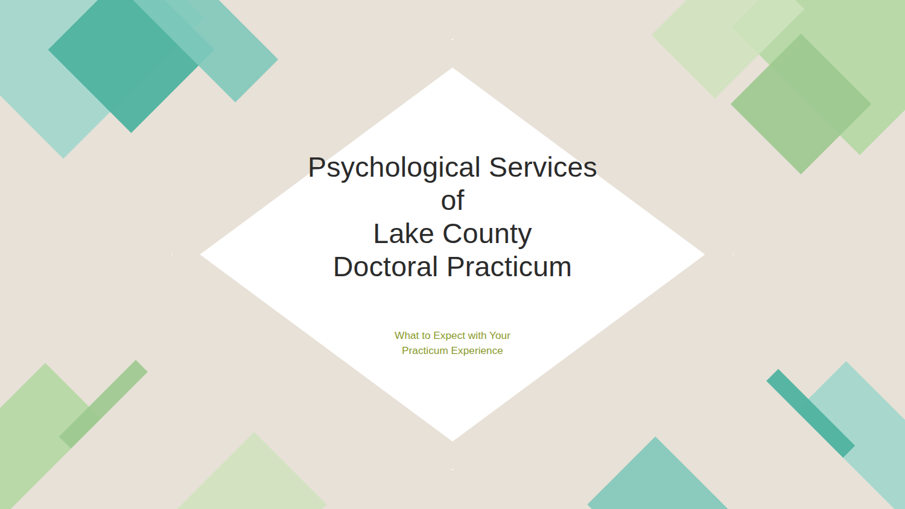Psychological Services
of
Lake County
Doctoral Practicum
What to Expect with Your
Practicum Experience